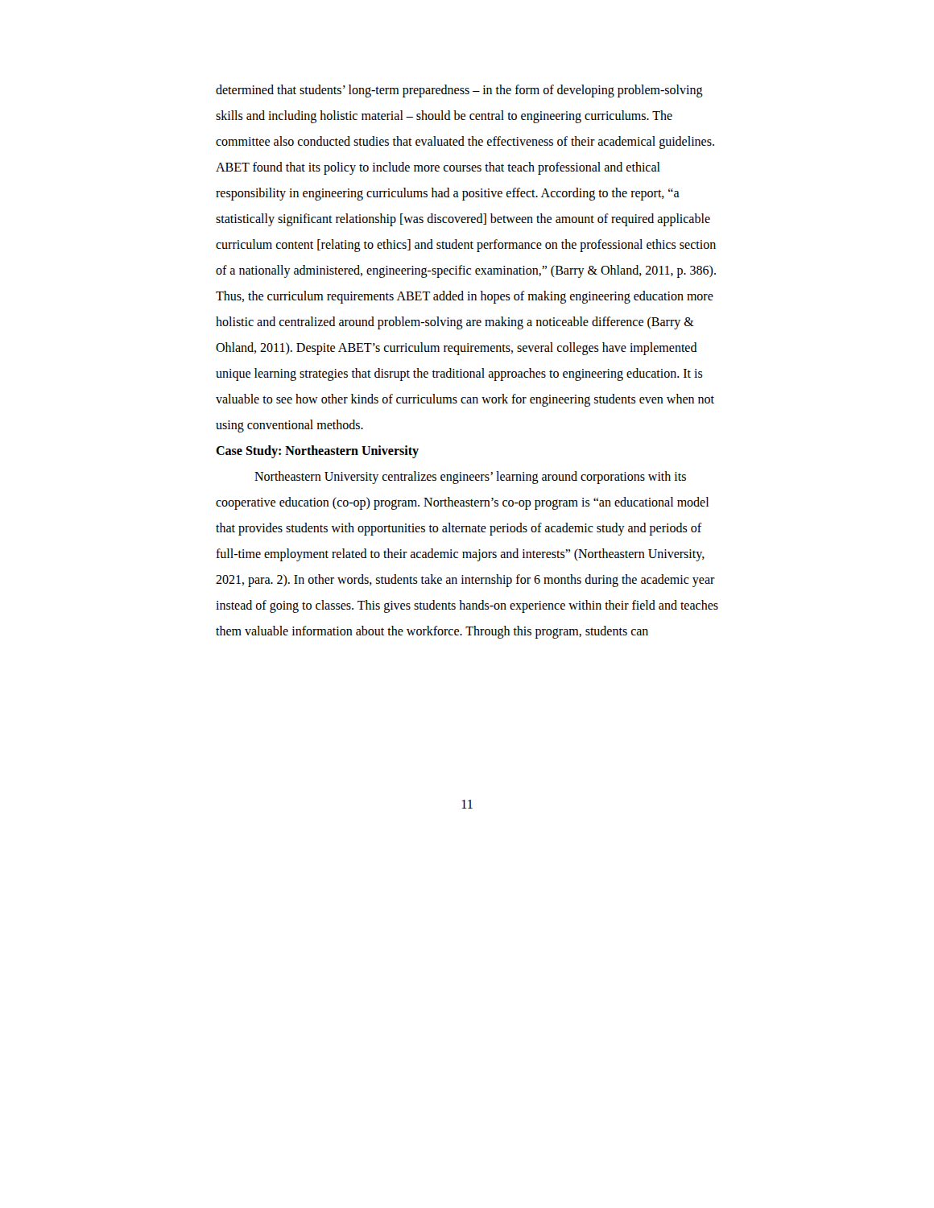determined that students’ long-term preparedness – in the form of developing problem-solving skills and including holistic material – should be central to engineering curriculums. The committee also conducted studies that evaluated the effectiveness of their academical guidelines. ABET found that its policy to include more courses that teach professional and ethical responsibility in engineering curriculums had a positive effect. According to the report, “a statistically significant relationship [was discovered] between the amount of required applicable curriculum content [relating to ethics] and student performance on the professional ethics section of a nationally administered, engineering-specific examination,” (Barry & Ohland, 2011, p. 386). Thus, the curriculum requirements ABET added in hopes of making engineering education more holistic and centralized around problem-solving are making a noticeable difference (Barry & Ohland, 2011). Despite ABET’s curriculum requirements, several colleges have implemented unique learning strategies that disrupt the traditional approaches to engineering education. It is valuable to see how other kinds of curriculums can work for engineering students even when not using conventional methods.
Case Study: Northeastern University
Northeastern University centralizes engineers’ learning around corporations with its cooperative education (co-op) program. Northeastern’s co-op program is “an educational model that provides students with opportunities to alternate periods of academic study and periods of full-time employment related to their academic majors and interests” (Northeastern University, 2021, para. 2). In other words, students take an internship for 6 months during the academic year instead of going to classes. This gives students hands-on experience within their field and teaches them valuable information about the workforce. Through this program, students can
11